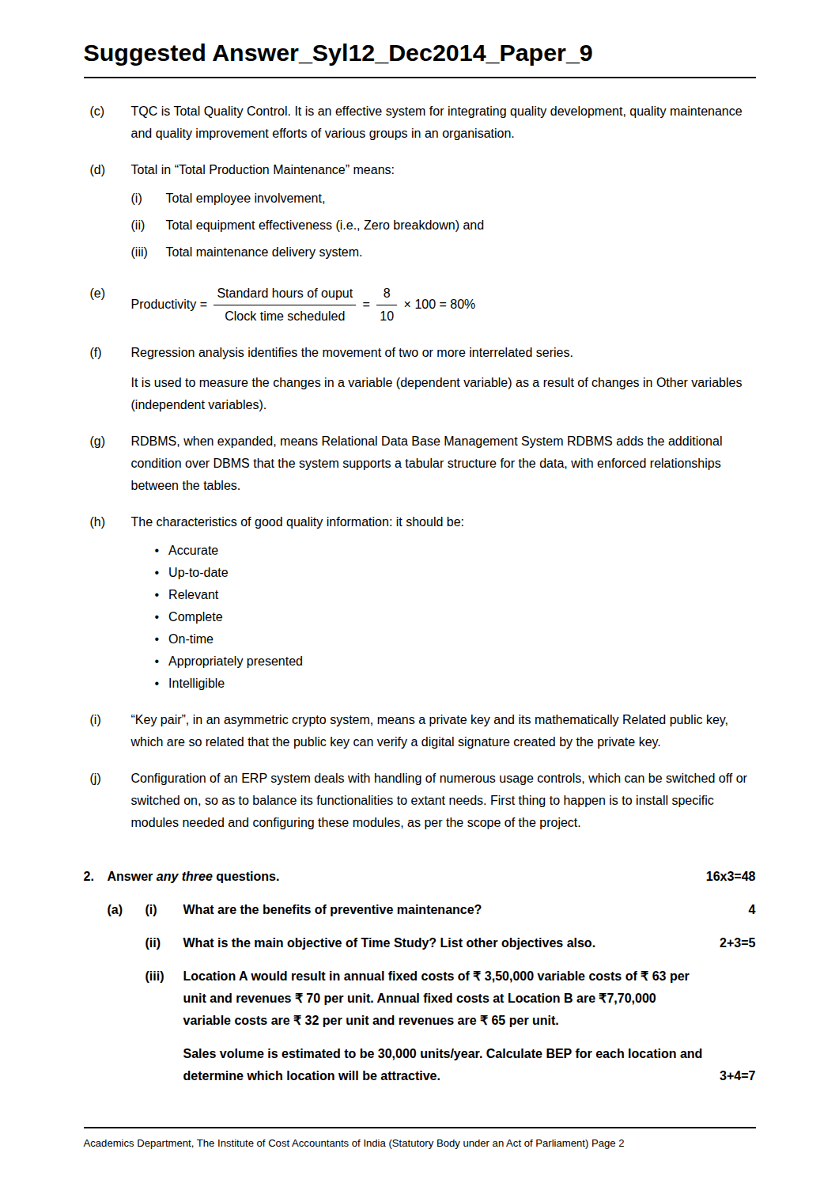Suggested Answer_Syl12_Dec2014_Paper_9
(c) TQC is Total Quality Control. It is an effective system for integrating quality development, quality maintenance and quality improvement efforts of various groups in an organisation.
(d) Total in “Total Production Maintenance” means:
(i) Total employee involvement,
(ii) Total equipment effectiveness (i.e., Zero breakdown) and
(iii) Total maintenance delivery system.
(e) Productivity = Standard hours of ouput Clock time scheduled = 810 × 100 = 80%
(f) Regression analysis identifies the movement of two or more interrelated series.
It is used to measure the changes in a variable (dependent variable) as a result of changes in Other variables (independent variables).
(g) RDBMS, when expanded, means Relational Data Base Management System RDBMS adds the additional condition over DBMS that the system supports a tabular structure for the data, with enforced relationships between the tables.
(h) The characteristics of good quality information: it should be:
Accurate
Up-to-date
Relevant
Complete
On-time
Appropriately presented
Intelligible
(i) “Key pair”, in an asymmetric crypto system, means a private key and its mathematically Related public key, which are so related that the public key can verify a digital signature created by the private key.
(j) Configuration of an ERP system deals with handling of numerous usage controls, which can be switched off or switched on, so as to balance its functionalities to extant needs. First thing to happen is to install specific modules needed and configuring these modules, as per the scope of the project.
2. Answer any three questions. 16x3=48
(a) (i) What are the benefits of preventive maintenance? 4
(ii) What is the main objective of Time Study? List other objectives also. 2+3=5
(iii) Location A would result in annual fixed costs of ₹ 3,50,000 variable costs of ₹ 63 per unit and revenues ₹ 70 per unit. Annual fixed costs at Location B are ₹7,70,000 variable costs are ₹ 32 per unit and revenues are ₹ 65 per unit.
Sales volume is estimated to be 30,000 units/year. Calculate BEP for each location and determine which location will be attractive.
3+4=7
Academics Department, The Institute of Cost Accountants of India (Statutory Body under an Act of Parliament) Page 2